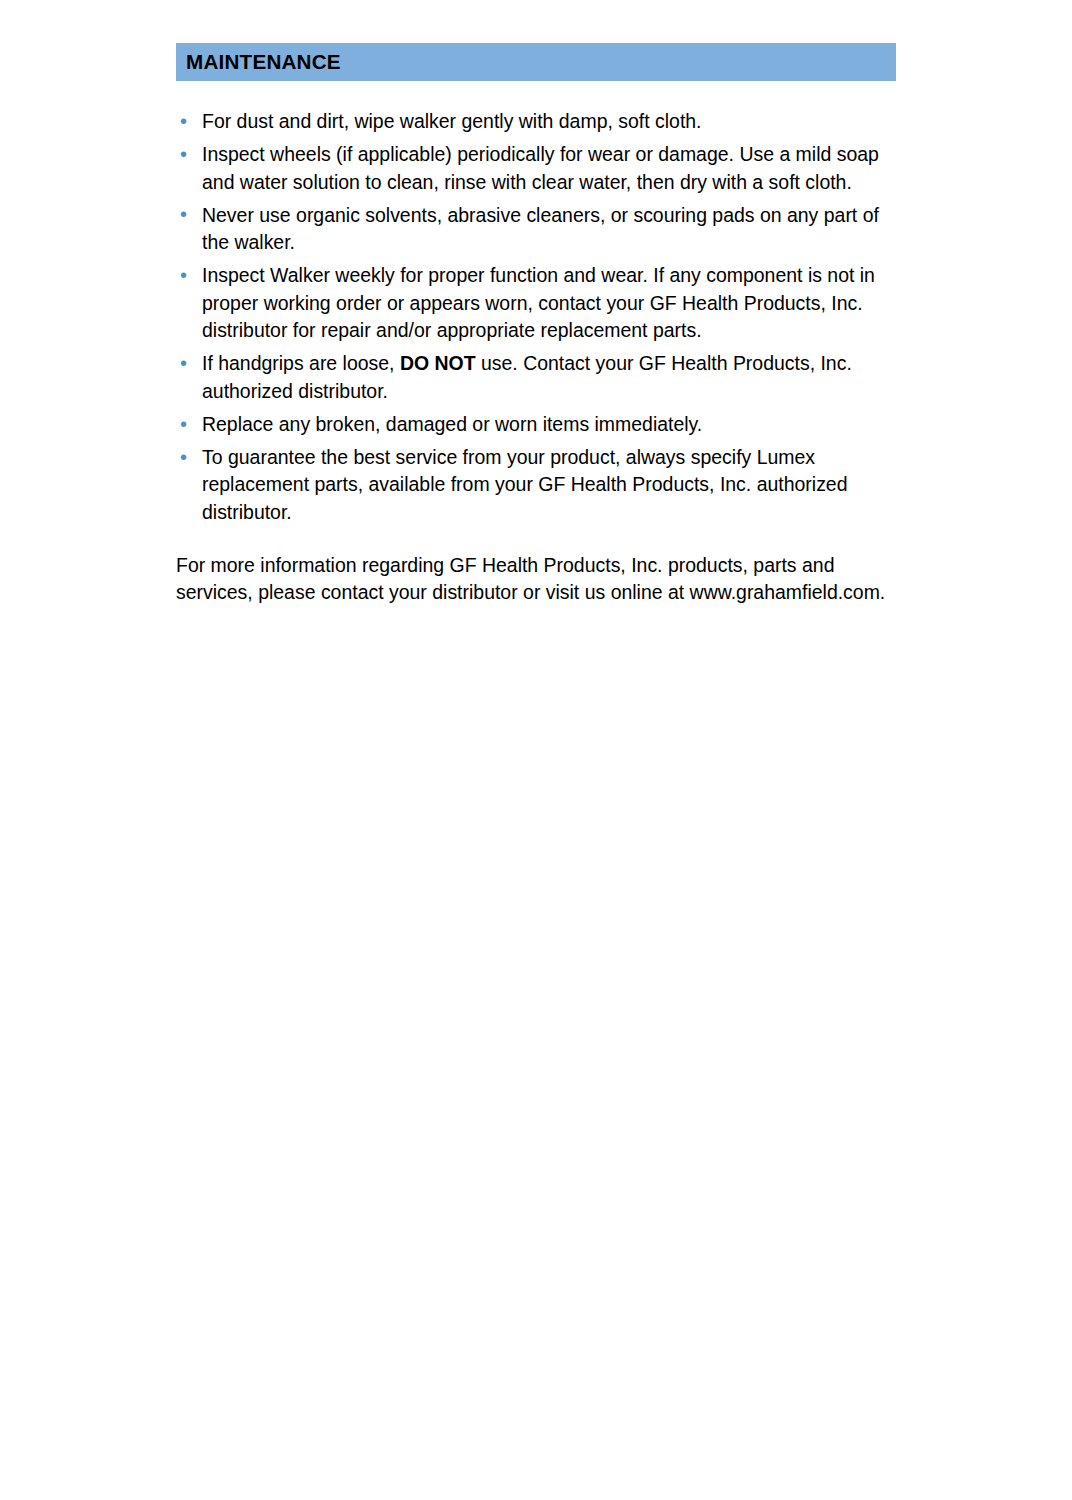MAINTENANCE
For dust and dirt, wipe walker gently with damp, soft cloth.
Inspect wheels (if applicable) periodically for wear or damage. Use a mild soap and water solution to clean, rinse with clear water, then dry with a soft cloth.
Never use organic solvents, abrasive cleaners, or scouring pads on any part of the walker.
Inspect Walker weekly for proper function and wear. If any component is not in proper working order or appears worn, contact your GF Health Products, Inc. distributor for repair and/or appropriate replacement parts.
If handgrips are loose, DO NOT use. Contact your GF Health Products, Inc. authorized distributor.
Replace any broken, damaged or worn items immediately.
To guarantee the best service from your product, always specify Lumex replacement parts, available from your GF Health Products, Inc. authorized distributor.
For more information regarding GF Health Products, Inc. products, parts and services, please contact your distributor or visit us online at www.grahamfield.com.